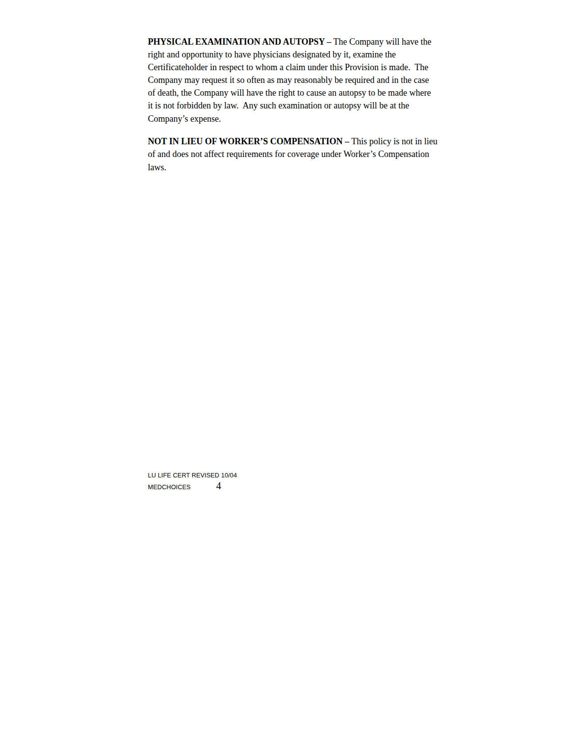PHYSICAL EXAMINATION AND AUTOPSY – The Company will have the right and opportunity to have physicians designated by it, examine the Certificateholder in respect to whom a claim under this Provision is made. The Company may request it so often as may reasonably be required and in the case of death, the Company will have the right to cause an autopsy to be made where it is not forbidden by law. Any such examination or autopsy will be at the Company’s expense.
NOT IN LIEU OF WORKER’S COMPENSATION – This policy is not in lieu of and does not affect requirements for coverage under Worker’s Compensation laws.
LU LIFE CERT REVISED 10/04
MEDCHOICES 4